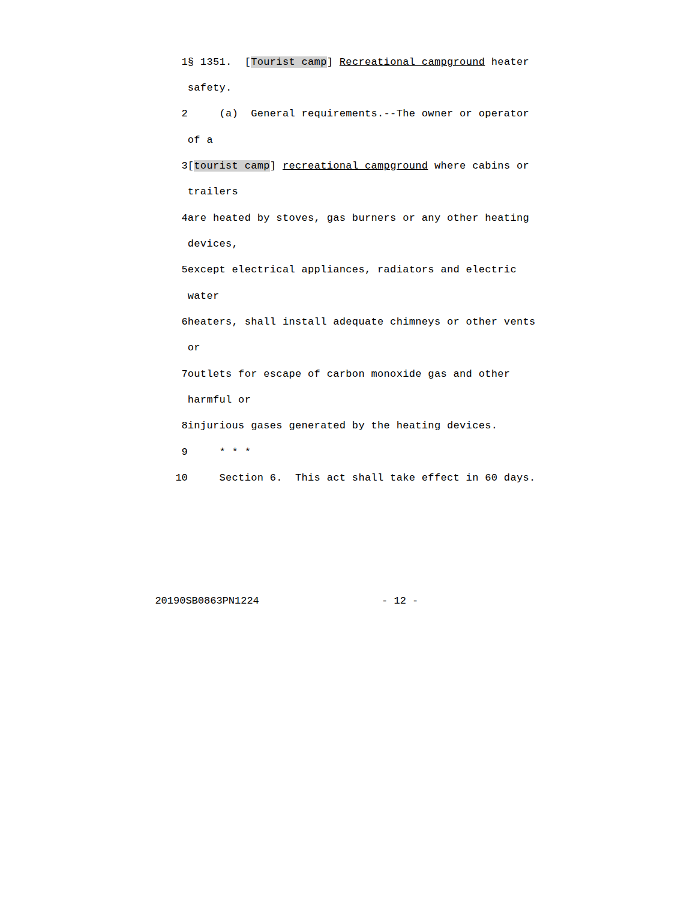| 1 | § 1351. [ Tourist camp ] Recreational campground heater safety. |
| 2 | (a) General requirements.--The owner or operator of a |
| 3 | [ tourist camp ] recreational campground where cabins or trailers |
| 4 | are heated by stoves, gas burners or any other heating devices, |
| 5 | except electrical appliances, radiators and electric water |
| 6 | heaters, shall install adequate chimneys or other vents or |
| 7 | outlets for escape of carbon monoxide gas and other harmful or |
| 8 | injurious gases generated by the heating devices. |
| 9 | * * * |
| 10 | Section 6. This act shall take effect in 60 days. |
20190SB0863PN1224
- 12 -